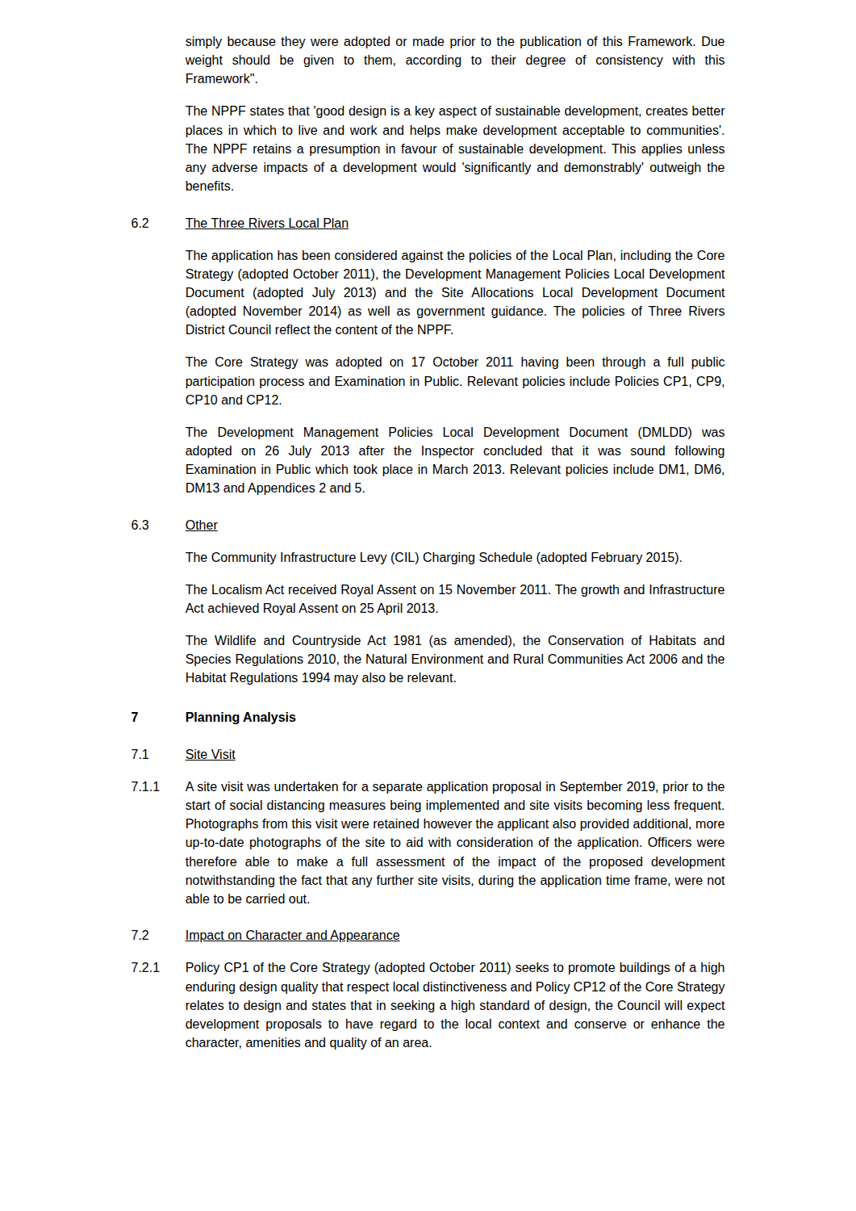simply because they were adopted or made prior to the publication of this Framework. Due weight should be given to them, according to their degree of consistency with this Framework".
The NPPF states that 'good design is a key aspect of sustainable development, creates better places in which to live and work and helps make development acceptable to communities'. The NPPF retains a presumption in favour of sustainable development. This applies unless any adverse impacts of a development would 'significantly and demonstrably' outweigh the benefits.
6.2
The Three Rivers Local Plan
The application has been considered against the policies of the Local Plan, including the Core Strategy (adopted October 2011), the Development Management Policies Local Development Document (adopted July 2013) and the Site Allocations Local Development Document (adopted November 2014) as well as government guidance. The policies of Three Rivers District Council reflect the content of the NPPF.
The Core Strategy was adopted on 17 October 2011 having been through a full public participation process and Examination in Public. Relevant policies include Policies CP1, CP9, CP10 and CP12.
The Development Management Policies Local Development Document (DMLDD) was adopted on 26 July 2013 after the Inspector concluded that it was sound following Examination in Public which took place in March 2013. Relevant policies include DM1, DM6, DM13 and Appendices 2 and 5.
6.3
Other
The Community Infrastructure Levy (CIL) Charging Schedule (adopted February 2015).
The Localism Act received Royal Assent on 15 November 2011. The growth and Infrastructure Act achieved Royal Assent on 25 April 2013.
The Wildlife and Countryside Act 1981 (as amended), the Conservation of Habitats and Species Regulations 2010, the Natural Environment and Rural Communities Act 2006 and the Habitat Regulations 1994 may also be relevant.
7 Planning Analysis
7.1 Site Visit
7.1.1
A site visit was undertaken for a separate application proposal in September 2019, prior to the start of social distancing measures being implemented and site visits becoming less frequent. Photographs from this visit were retained however the applicant also provided additional, more up-to-date photographs of the site to aid with consideration of the application. Officers were therefore able to make a full assessment of the impact of the proposed development notwithstanding the fact that any further site visits, during the application time frame, were not able to be carried out.
7.2 Impact on Character and Appearance
7.2.1
Policy CP1 of the Core Strategy (adopted October 2011) seeks to promote buildings of a high enduring design quality that respect local distinctiveness and Policy CP12 of the Core Strategy relates to design and states that in seeking a high standard of design, the Council will expect development proposals to have regard to the local context and conserve or enhance the character, amenities and quality of an area.